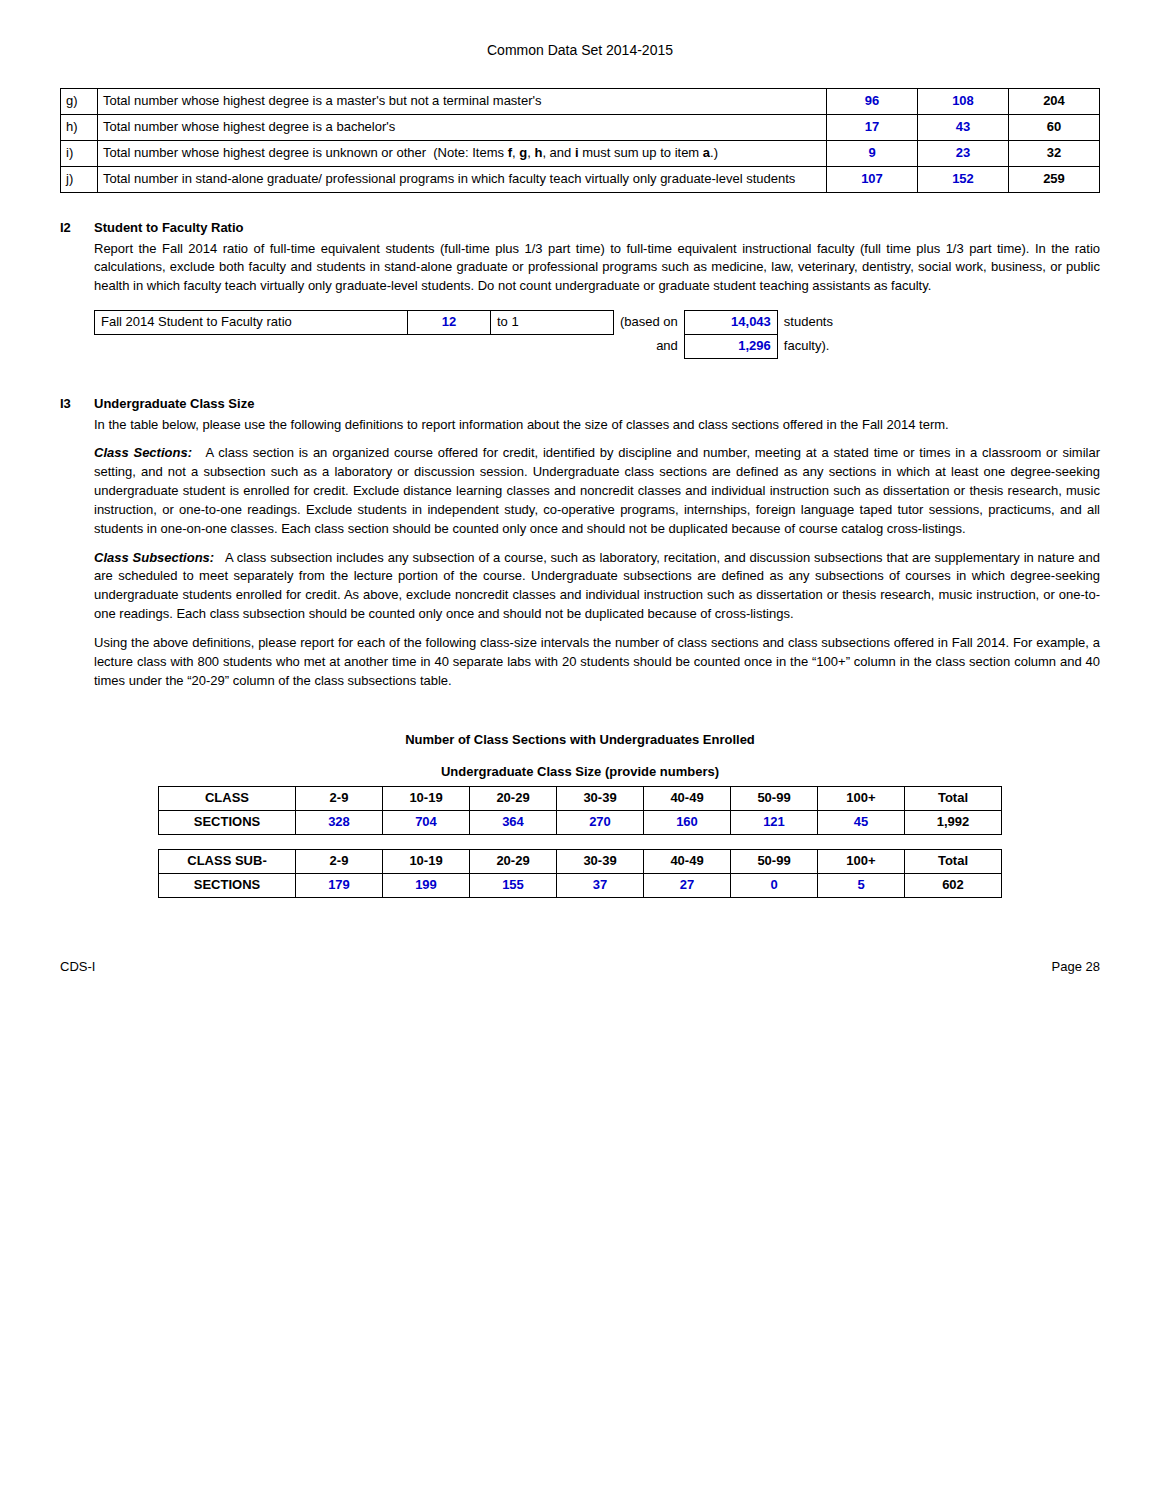Common Data Set 2014-2015
| g) | Total number whose highest degree is a master's but not a terminal master's | 96 | 108 | 204 |
| h) | Total number whose highest degree is a bachelor's | 17 | 43 | 60 |
| i) | Total number whose highest degree is unknown or other (Note: Items f , g , h , and i must sum up to item a .) | 9 | 23 | 32 |
| j) | Total number in stand-alone graduate/ professional programs in which faculty teach virtually only graduate-level students | 107 | 152 | 259 |
I2
Student to Faculty Ratio
Report the Fall 2014 ratio of full-time equivalent students (full-time plus 1/3 part time) to full-time equivalent instructional faculty (full time plus 1/3 part time). In the ratio calculations, exclude both faculty and students in stand-alone graduate or professional programs such as medicine, law, veterinary, dentistry, social work, business, or public health in which faculty teach virtually only graduate-level students. Do not count undergraduate or graduate student teaching assistants as faculty.
| Fall 2014 Student to Faculty ratio | 12 | to 1 | (based on | 14,043 | students |
| | | | and | 1,296 | faculty). |
I3
Undergraduate Class Size
In the table below, please use the following definitions to report information about the size of classes and class sections offered in the Fall 2014 term.
Class Sections: A class section is an organized course offered for credit, identified by discipline and number, meeting at a stated time or times in a classroom or similar setting, and not a subsection such as a laboratory or discussion session. Undergraduate class sections are defined as any sections in which at least one degree-seeking undergraduate student is enrolled for credit. Exclude distance learning classes and noncredit classes and individual instruction such as dissertation or thesis research, music instruction, or one-to-one readings. Exclude students in independent study, co-operative programs, internships, foreign language taped tutor sessions, practicums, and all students in one-on-one classes. Each class section should be counted only once and should not be duplicated because of course catalog cross-listings.
Class Subsections: A class subsection includes any subsection of a course, such as laboratory, recitation, and discussion subsections that are supplementary in nature and are scheduled to meet separately from the lecture portion of the course. Undergraduate subsections are defined as any subsections of courses in which degree-seeking undergraduate students enrolled for credit. As above, exclude noncredit classes and individual instruction such as dissertation or thesis research, music instruction, or one-to-one readings. Each class subsection should be counted only once and should not be duplicated because of cross-listings.
Using the above definitions, please report for each of the following class-size intervals the number of class sections and class subsections offered in Fall 2014. For example, a lecture class with 800 students who met at another time in 40 separate labs with 20 students should be counted once in the “100+” column in the class section column and 40 times under the “20-29” column of the class subsections table.
Number of Class Sections with Undergraduates Enrolled
Undergraduate Class Size (provide numbers)
| CLASS | 2-9 | 10-19 | 20-29 | 30-39 | 40-49 | 50-99 | 100+ | Total |
| SECTIONS | 328 | 704 | 364 | 270 | 160 | 121 | 45 | 1,992 |
| CLASS SUB- | 2-9 | 10-19 | 20-29 | 30-39 | 40-49 | 50-99 | 100+ | Total |
| SECTIONS | 179 | 199 | 155 | 37 | 27 | 0 | 5 | 602 |
CDS-I
Page 28